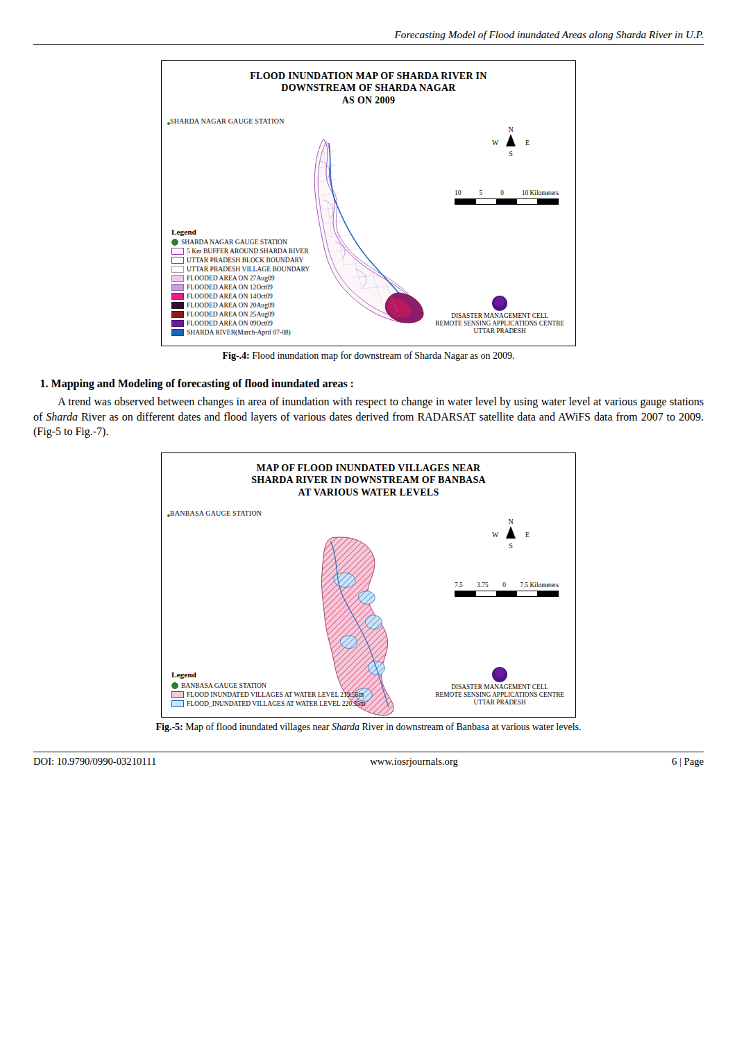Forecasting Model of Flood inundated Areas along Sharda River in U.P.
FLOOD INUNDATION MAP OF SHARDA RIVER IN
DOWNSTREAM OF SHARDA NAGAR
AS ON 2009
SHARDA NAGAR GAUGE STATION
N W E S
105010 Kilometers
Legend
SHARDA NAGAR GAUGE STATION
5 Km BUFFER AROUND SHARDA RIVER
UTTAR PRADESH BLOCK BOUNDARY
UTTAR PRADESH VILLAGE BOUNDARY
FLOODED AREA ON 27Aug09
FLOODED AREA ON 12Oct09
FLOODED AREA ON 14Oct09
FLOODED AREA ON 20Aug09
FLOODED AREA ON 25Aug09
FLOODED AREA ON 09Oct09
SHARDA RIVER(March-April 07-08)
DISASTER MANAGEMENT CELL
REMOTE SENSING APPLICATIONS CENTRE
UTTAR PRADESH
Fig-.4: Flood inundation map for downstream of Sharda Nagar as on 2009.
Mapping and Modeling of forecasting of flood inundated areas :
A trend was observed between changes in area of inundation with respect to change in water level by using water level at various gauge stations of Sharda River as on different dates and flood layers of various dates derived from RADARSAT satellite data and AWiFS data from 2007 to 2009.(Fig-5 to Fig.-7).
MAP OF FLOOD INUNDATED VILLAGES NEAR
SHARDA RIVER IN DOWNSTREAM OF BANBASA
AT VARIOUS WATER LEVELS
BANBASA GAUGE STATION
N W E S
7.53.7507.5 Kilometers
Legend
BANBASA GAUGE STATION
FLOOD INUNDATED VILLAGES AT WATER LEVEL 219.55m
FLOOD_INUNDATED VILLAGES AT WATER LEVEL 220.35m
DISASTER MANAGEMENT CELL
REMOTE SENSING APPLICATIONS CENTRE
UTTAR PRADESH
Fig.-5: Map of flood inundated villages near Sharda River in downstream of Banbasa at various water levels.
DOI: 10.9790/0990-03210111 www.iosrjournals.org 6 | Page